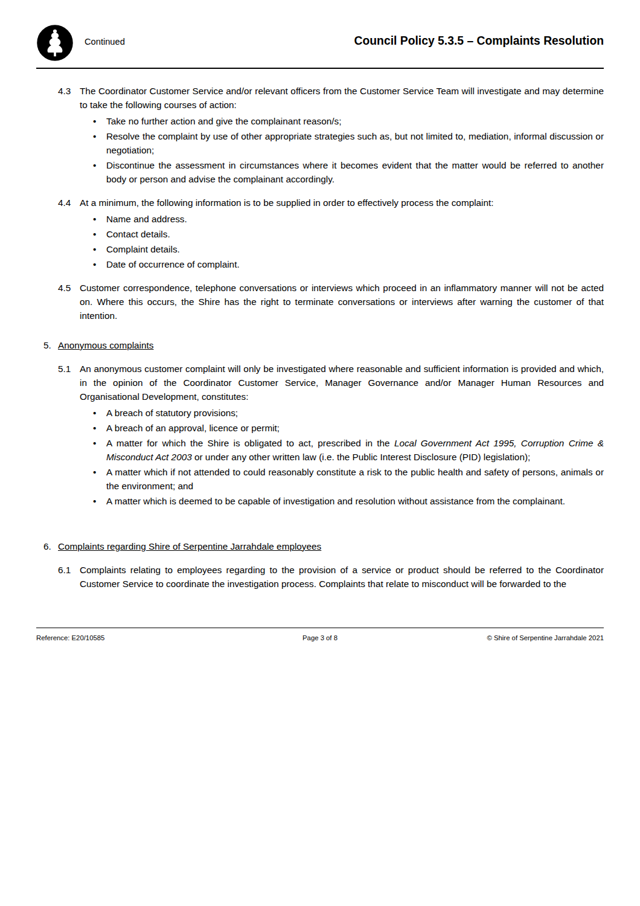Continued
Council Policy 5.3.5 – Complaints Resolution
4.3
The Coordinator Customer Service and/or relevant officers from the Customer Service Team will investigate and may determine to take the following courses of action:
Take no further action and give the complainant reason/s;
Resolve the complaint by use of other appropriate strategies such as, but not limited to, mediation, informal discussion or negotiation;
Discontinue the assessment in circumstances where it becomes evident that the matter would be referred to another body or person and advise the complainant accordingly.
4.4
At a minimum, the following information is to be supplied in order to effectively process the complaint:
Name and address.
Contact details.
Complaint details.
Date of occurrence of complaint.
4.5
Customer correspondence, telephone conversations or interviews which proceed in an inflammatory manner will not be acted on. Where this occurs, the Shire has the right to terminate conversations or interviews after warning the customer of that intention.
5.
Anonymous complaints
5.1
An anonymous customer complaint will only be investigated where reasonable and sufficient information is provided and which, in the opinion of the Coordinator Customer Service, Manager Governance and/or Manager Human Resources and Organisational Development, constitutes:
A breach of statutory provisions;
A breach of an approval, licence or permit;
A matter for which the Shire is obligated to act, prescribed in the Local Government Act 1995, Corruption Crime & Misconduct Act 2003 or under any other written law (i.e. the Public Interest Disclosure (PID) legislation);
A matter which if not attended to could reasonably constitute a risk to the public health and safety of persons, animals or the environment; and
A matter which is deemed to be capable of investigation and resolution without assistance from the complainant.
6.
Complaints regarding Shire of Serpentine Jarrahdale employees
6.1
Complaints relating to employees regarding to the provision of a service or product should be referred to the Coordinator Customer Service to coordinate the investigation process. Complaints that relate to misconduct will be forwarded to the
Reference: E20/10585
Page 3 of 8
© Shire of Serpentine Jarrahdale 2021